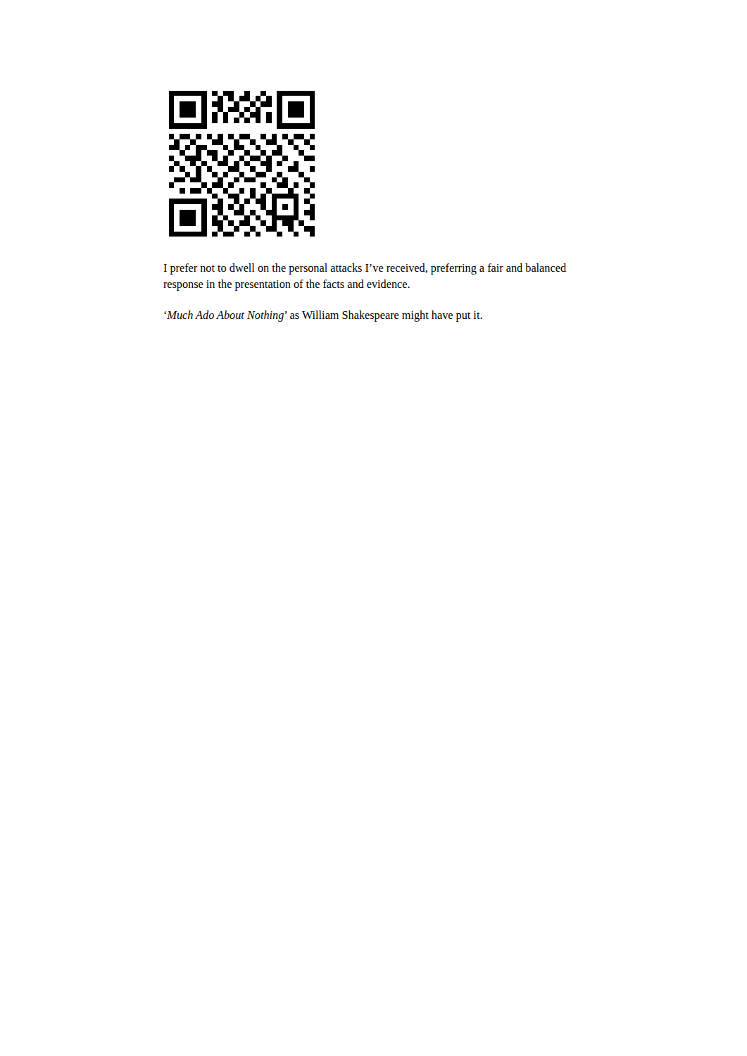I prefer not to dwell on the personal attacks I’ve received, preferring a fair and balanced response in the presentation of the facts and evidence.
‘Much Ado About Nothing’ as William Shakespeare might have put it.